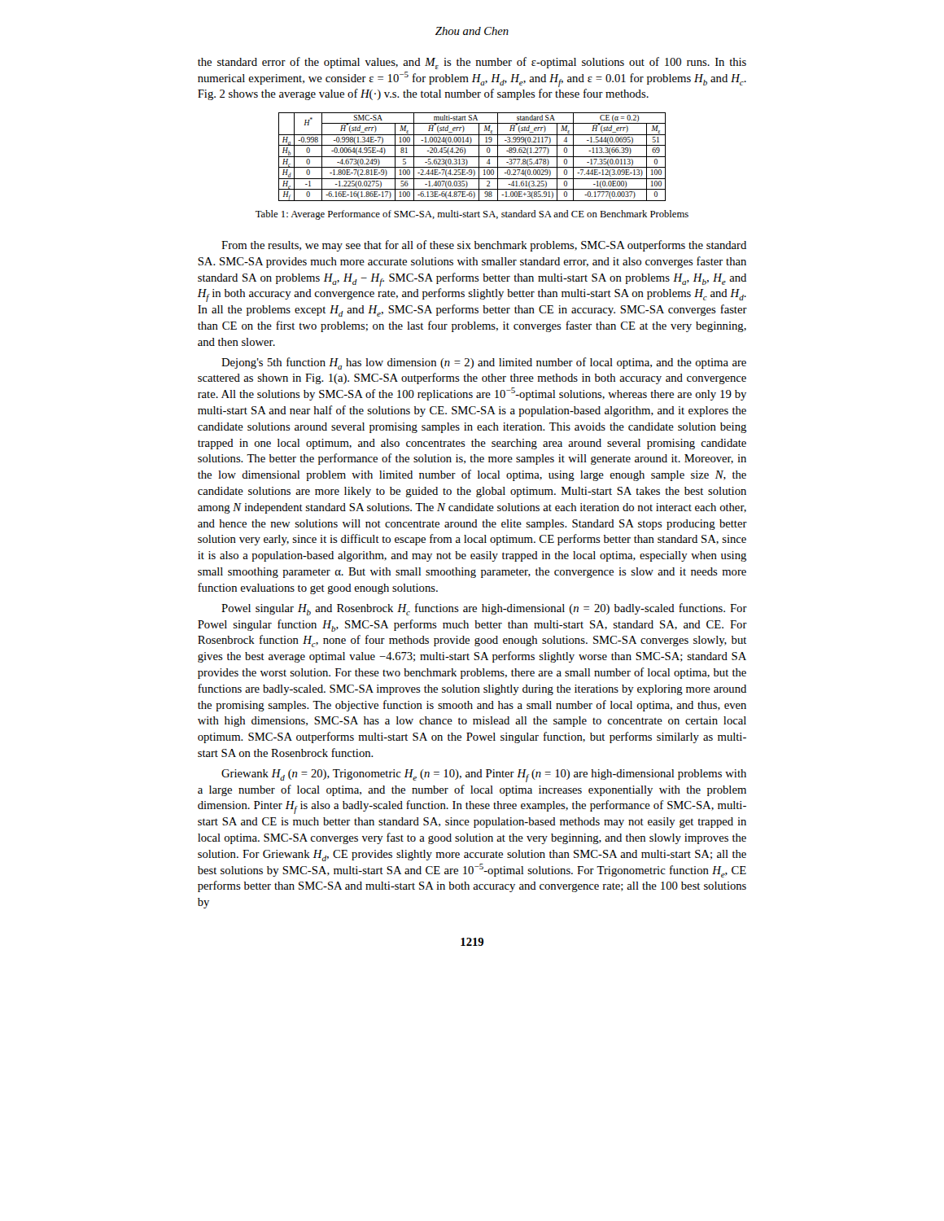Zhou and Chen
the standard error of the optimal values, and Mε is the number of ε-optimal solutions out of 100 runs. In this numerical experiment, we consider ε = 10−5 for problem Ha, Hd, He, and Hf, and ε = 0.01 for problems Hb and Hc. Fig. 2 shows the average value of H(·) v.s. the total number of samples for these four methods.
| | H * | SMC-SA | multi-start SA | standard SA | CE (α = 0.2) |
| --- | --- | --- | --- | --- | --- |
| H̄ * ( std_err ) | M ε | H̄ * ( std_err ) | M ε | H̄ * ( std_err ) | M ε | H̄ * ( std_err ) | M ε |
| H a | -0.998 | -0.998(1.34E-7) | 100 | -1.0024(0.0014) | 19 | -3.999(0.2117) | 4 | -1.544(0.0695) | 51 |
| H b | 0 | -0.0064(4.95E-4) | 81 | -20.45(4.26) | 0 | -89.62(1.277) | 0 | -113.3(66.39) | 69 |
| H c | 0 | -4.673(0.249) | 5 | -5.623(0.313) | 4 | -377.8(5.478) | 0 | -17.35(0.0113) | 0 |
| H d | 0 | -1.80E-7(2.81E-9) | 100 | -2.44E-7(4.25E-9) | 100 | -0.274(0.0029) | 0 | -7.44E-12(3.09E-13) | 100 |
| H e | -1 | -1.225(0.0275) | 56 | -1.407(0.035) | 2 | -41.61(3.25) | 0 | -1(0.0E00) | 100 |
| H f | 0 | -6.16E-16(1.86E-17) | 100 | -6.13E-6(4.87E-6) | 98 | -1.00E+3(85.91) | 0 | -0.1777(0.0037) | 0 |
Table 1: Average Performance of SMC-SA, multi-start SA, standard SA and CE on Benchmark Problems
From the results, we may see that for all of these six benchmark problems, SMC-SA outperforms the standard SA. SMC-SA provides much more accurate solutions with smaller standard error, and it also converges faster than standard SA on problems Ha, Hd − Hf. SMC-SA performs better than multi-start SA on problems Ha, Hb, He and Hf in both accuracy and convergence rate, and performs slightly better than multi-start SA on problems Hc and Hd. In all the problems except Hd and He, SMC-SA performs better than CE in accuracy. SMC-SA converges faster than CE on the first two problems; on the last four problems, it converges faster than CE at the very beginning, and then slower.
Dejong's 5th function Ha has low dimension (n = 2) and limited number of local optima, and the optima are scattered as shown in Fig. 1(a). SMC-SA outperforms the other three methods in both accuracy and convergence rate. All the solutions by SMC-SA of the 100 replications are 10−5-optimal solutions, whereas there are only 19 by multi-start SA and near half of the solutions by CE. SMC-SA is a population-based algorithm, and it explores the candidate solutions around several promising samples in each iteration. This avoids the candidate solution being trapped in one local optimum, and also concentrates the searching area around several promising candidate solutions. The better the performance of the solution is, the more samples it will generate around it. Moreover, in the low dimensional problem with limited number of local optima, using large enough sample size N, the candidate solutions are more likely to be guided to the global optimum. Multi-start SA takes the best solution among N independent standard SA solutions. The N candidate solutions at each iteration do not interact each other, and hence the new solutions will not concentrate around the elite samples. Standard SA stops producing better solution very early, since it is difficult to escape from a local optimum. CE performs better than standard SA, since it is also a population-based algorithm, and may not be easily trapped in the local optima, especially when using small smoothing parameter α. But with small smoothing parameter, the convergence is slow and it needs more function evaluations to get good enough solutions.
Powel singular Hb and Rosenbrock Hc functions are high-dimensional (n = 20) badly-scaled functions. For Powel singular function Hb, SMC-SA performs much better than multi-start SA, standard SA, and CE. For Rosenbrock function Hc, none of four methods provide good enough solutions. SMC-SA converges slowly, but gives the best average optimal value −4.673; multi-start SA performs slightly worse than SMC-SA; standard SA provides the worst solution. For these two benchmark problems, there are a small number of local optima, but the functions are badly-scaled. SMC-SA improves the solution slightly during the iterations by exploring more around the promising samples. The objective function is smooth and has a small number of local optima, and thus, even with high dimensions, SMC-SA has a low chance to mislead all the sample to concentrate on certain local optimum. SMC-SA outperforms multi-start SA on the Powel singular function, but performs similarly as multi-start SA on the Rosenbrock function.
Griewank Hd (n = 20), Trigonometric He (n = 10), and Pinter Hf (n = 10) are high-dimensional problems with a large number of local optima, and the number of local optima increases exponentially with the problem dimension. Pinter Hf is also a badly-scaled function. In these three examples, the performance of SMC-SA, multi-start SA and CE is much better than standard SA, since population-based methods may not easily get trapped in local optima. SMC-SA converges very fast to a good solution at the very beginning, and then slowly improves the solution. For Griewank Hd, CE provides slightly more accurate solution than SMC-SA and multi-start SA; all the best solutions by SMC-SA, multi-start SA and CE are 10−5-optimal solutions. For Trigonometric function He, CE performs better than SMC-SA and multi-start SA in both accuracy and convergence rate; all the 100 best solutions by
1219